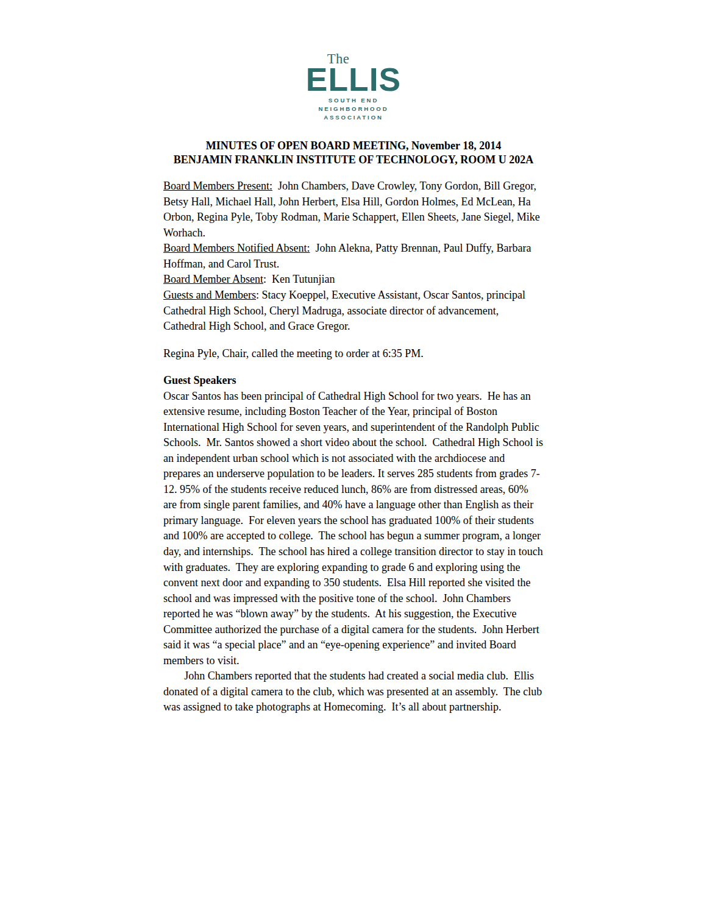The
ELLIS
SOUTH END
NEIGHBORHOOD
ASSOCIATION
MINUTES OF OPEN BOARD MEETING, November 18, 2014 BENJAMIN FRANKLIN INSTITUTE OF TECHNOLOGY, ROOM U 202A
Board Members Present: John Chambers, Dave Crowley, Tony Gordon, Bill Gregor, Betsy Hall, Michael Hall, John Herbert, Elsa Hill, Gordon Holmes, Ed McLean, Ha Orbon, Regina Pyle, Toby Rodman, Marie Schappert, Ellen Sheets, Jane Siegel, Mike Worhach.
Board Members Notified Absent: John Alekna, Patty Brennan, Paul Duffy, Barbara Hoffman, and Carol Trust.
Board Member Absent: Ken Tutunjian
Guests and Members: Stacy Koeppel, Executive Assistant, Oscar Santos, principal Cathedral High School, Cheryl Madruga, associate director of advancement, Cathedral High School, and Grace Gregor.
Regina Pyle, Chair, called the meeting to order at 6:35 PM.
Guest Speakers
Oscar Santos has been principal of Cathedral High School for two years. He has an extensive resume, including Boston Teacher of the Year, principal of Boston International High School for seven years, and superintendent of the Randolph Public Schools. Mr. Santos showed a short video about the school. Cathedral High School is an independent urban school which is not associated with the archdiocese and prepares an underserve population to be leaders. It serves 285 students from grades 7-12. 95% of the students receive reduced lunch, 86% are from distressed areas, 60% are from single parent families, and 40% have a language other than English as their primary language. For eleven years the school has graduated 100% of their students and 100% are accepted to college. The school has begun a summer program, a longer day, and internships. The school has hired a college transition director to stay in touch with graduates. They are exploring expanding to grade 6 and exploring using the convent next door and expanding to 350 students. Elsa Hill reported she visited the school and was impressed with the positive tone of the school. John Chambers reported he was “blown away” by the students. At his suggestion, the Executive Committee authorized the purchase of a digital camera for the students. John Herbert said it was “a special place” and an “eye-opening experience” and invited Board members to visit.
John Chambers reported that the students had created a social media club. Ellis donated of a digital camera to the club, which was presented at an assembly. The club was assigned to take photographs at Homecoming. It’s all about partnership.